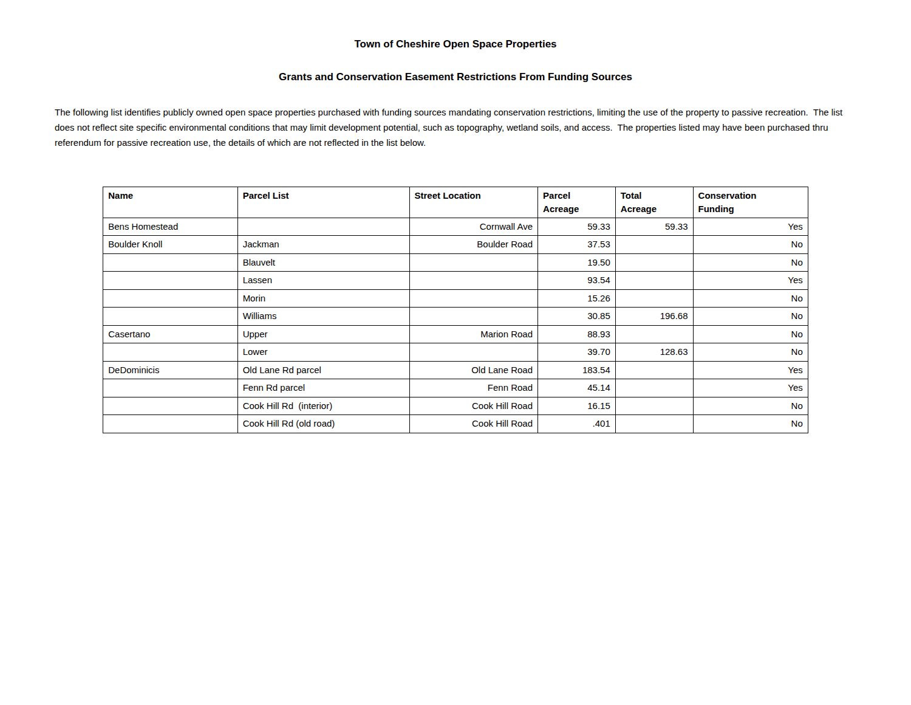Town of Cheshire Open Space Properties
Grants and Conservation Easement Restrictions From Funding Sources
The following list identifies publicly owned open space properties purchased with funding sources mandating conservation restrictions, limiting the use of the property to passive recreation. The list does not reflect site specific environmental conditions that may limit development potential, such as topography, wetland soils, and access. The properties listed may have been purchased thru referendum for passive recreation use, the details of which are not reflected in the list below.
| Name | Parcel List | Street Location | Parcel Acreage | Total Acreage | Conservation Funding |
| --- | --- | --- | --- | --- | --- |
| Bens Homestead | | Cornwall Ave | 59.33 | 59.33 | Yes |
| Boulder Knoll | Jackman | Boulder Road | 37.53 | | No |
| | Blauvelt | | 19.50 | | No |
| | Lassen | | 93.54 | | Yes |
| | Morin | | 15.26 | | No |
| | Williams | | 30.85 | 196.68 | No |
| Casertano | Upper | Marion Road | 88.93 | | No |
| | Lower | | 39.70 | 128.63 | No |
| DeDominicis | Old Lane Rd parcel | Old Lane Road | 183.54 | | Yes |
| | Fenn Rd parcel | Fenn Road | 45.14 | | Yes |
| | Cook Hill Rd (interior) | Cook Hill Road | 16.15 | | No |
| | Cook Hill Rd (old road) | Cook Hill Road | .401 | | No |